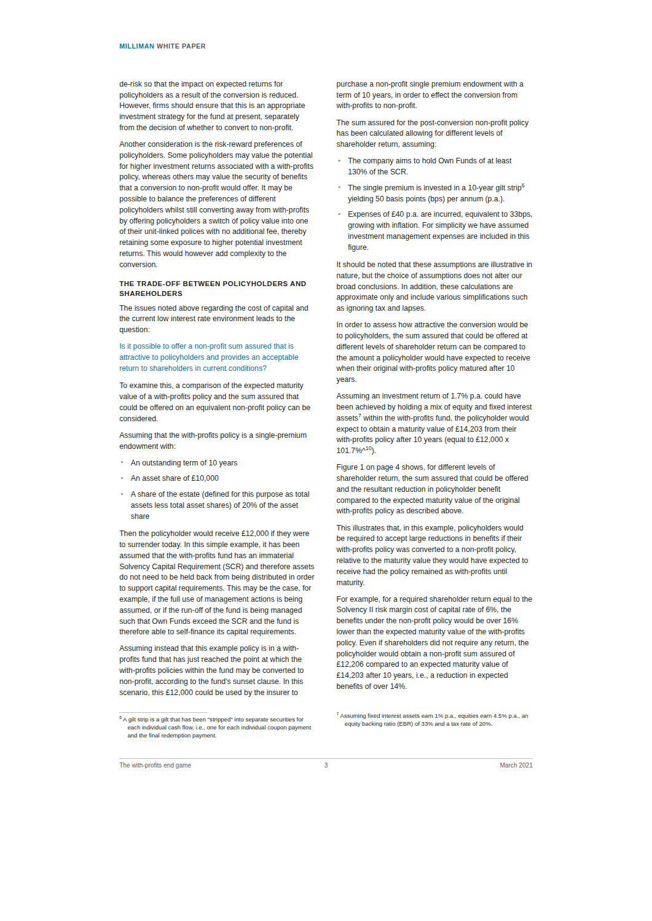MILLIMAN WHITE PAPER
de-risk so that the impact on expected returns for policyholders as a result of the conversion is reduced. However, firms should ensure that this is an appropriate investment strategy for the fund at present, separately from the decision of whether to convert to non-profit.
Another consideration is the risk-reward preferences of policyholders. Some policyholders may value the potential for higher investment returns associated with a with-profits policy, whereas others may value the security of benefits that a conversion to non-profit would offer. It may be possible to balance the preferences of different policyholders whilst still converting away from with-profits by offering policyholders a switch of policy value into one of their unit-linked polices with no additional fee, thereby retaining some exposure to higher potential investment returns. This would however add complexity to the conversion.
The trade-off between policyholders and shareholders
The issues noted above regarding the cost of capital and the current low interest rate environment leads to the question:
Is it possible to offer a non-profit sum assured that is attractive to policyholders and provides an acceptable return to shareholders in current conditions?
To examine this, a comparison of the expected maturity value of a with-profits policy and the sum assured that could be offered on an equivalent non-profit policy can be considered.
Assuming that the with-profits policy is a single-premium endowment with:
An outstanding term of 10 years
An asset share of £10,000
A share of the estate (defined for this purpose as total assets less total asset shares) of 20% of the asset share
Then the policyholder would receive £12,000 if they were to surrender today. In this simple example, it has been assumed that the with-profits fund has an immaterial Solvency Capital Requirement (SCR) and therefore assets do not need to be held back from being distributed in order to support capital requirements. This may be the case, for example, if the full use of management actions is being assumed, or if the run-off of the fund is being managed such that Own Funds exceed the SCR and the fund is therefore able to self-finance its capital requirements.
Assuming instead that this example policy is in a with-profits fund that has just reached the point at which the with-profits policies within the fund may be converted to non-profit, according to the fund's sunset clause. In this scenario, this £12,000 could be used by the insurer to purchase a non-profit single premium endowment with a term of 10 years, in order to effect the conversion from with-profits to non-profit.
The sum assured for the post-conversion non-profit policy has been calculated allowing for different levels of shareholder return, assuming:
The company aims to hold Own Funds of at least 130% of the SCR.
The single premium is invested in a 10-year gilt strip6 yielding 50 basis points (bps) per annum (p.a.).
Expenses of £40 p.a. are incurred, equivalent to 33bps, growing with inflation. For simplicity we have assumed investment management expenses are included in this figure.
It should be noted that these assumptions are illustrative in nature, but the choice of assumptions does not alter our broad conclusions. In addition, these calculations are approximate only and include various simplifications such as ignoring tax and lapses.
In order to assess how attractive the conversion would be to policyholders, the sum assured that could be offered at different levels of shareholder return can be compared to the amount a policyholder would have expected to receive when their original with-profits policy matured after 10 years.
Assuming an investment return of 1.7% p.a. could have been achieved by holding a mix of equity and fixed interest assets7 within the with-profits fund, the policyholder would expect to obtain a maturity value of £14,203 from their with-profits policy after 10 years (equal to £12,000 x 101.7%^10).
Figure 1 on page 4 shows, for different levels of shareholder return, the sum assured that could be offered and the resultant reduction in policyholder benefit compared to the expected maturity value of the original with-profits policy as described above.
This illustrates that, in this example, policyholders would be required to accept large reductions in benefits if their with-profits policy was converted to a non-profit policy, relative to the maturity value they would have expected to receive had the policy remained as with-profits until maturity.
For example, for a required shareholder return equal to the Solvency II risk margin cost of capital rate of 6%, the benefits under the non-profit policy would be over 16% lower than the expected maturity value of the with-profits policy. Even if shareholders did not require any return, the policyholder would obtain a non-profit sum assured of £12,206 compared to an expected maturity value of £14,203 after 10 years, i.e., a reduction in expected benefits of over 14%.
6 A gilt strip is a gilt that has been "stripped" into separate securities for each individual cash flow, i.e., one for each individual coupon payment and the final redemption payment.
7 Assuming fixed interest assets earn 1% p.a., equities earn 4.5% p.a., an equity backing ratio (EBR) of 33% and a tax rate of 20%.
The with-profits end game
3
March 2021